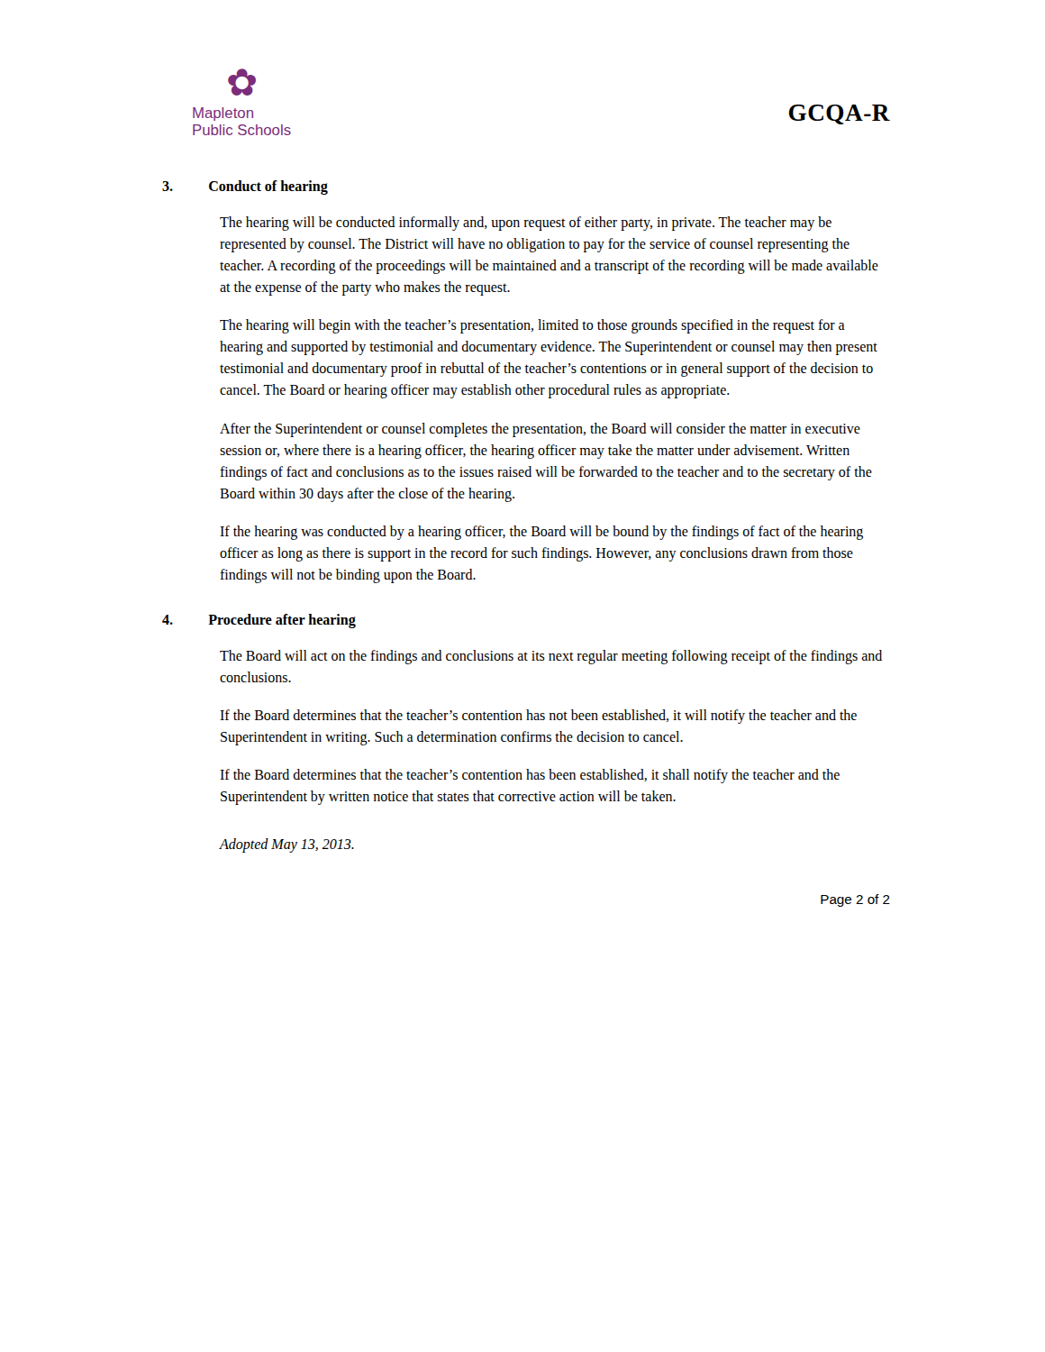✿
Mapleton
Public Schools
GCQA-R
Conduct of hearing
The hearing will be conducted informally and, upon request of either party, in private. The teacher may be represented by counsel. The District will have no obligation to pay for the service of counsel representing the teacher. A recording of the proceedings will be maintained and a transcript of the recording will be made available at the expense of the party who makes the request.
The hearing will begin with the teacher’s presentation, limited to those grounds specified in the request for a hearing and supported by testimonial and documentary evidence. The Superintendent or counsel may then present testimonial and documentary proof in rebuttal of the teacher’s contentions or in general support of the decision to cancel. The Board or hearing officer may establish other procedural rules as appropriate.
After the Superintendent or counsel completes the presentation, the Board will consider the matter in executive session or, where there is a hearing officer, the hearing officer may take the matter under advisement. Written findings of fact and conclusions as to the issues raised will be forwarded to the teacher and to the secretary of the Board within 30 days after the close of the hearing.
If the hearing was conducted by a hearing officer, the Board will be bound by the findings of fact of the hearing officer as long as there is support in the record for such findings. However, any conclusions drawn from those findings will not be binding upon the Board.
Procedure after hearing
The Board will act on the findings and conclusions at its next regular meeting following receipt of the findings and conclusions.
If the Board determines that the teacher’s contention has not been established, it will notify the teacher and the Superintendent in writing. Such a determination confirms the decision to cancel.
If the Board determines that the teacher’s contention has been established, it shall notify the teacher and the Superintendent by written notice that states that corrective action will be taken.
Adopted May 13, 2013.
Page 2 of 2